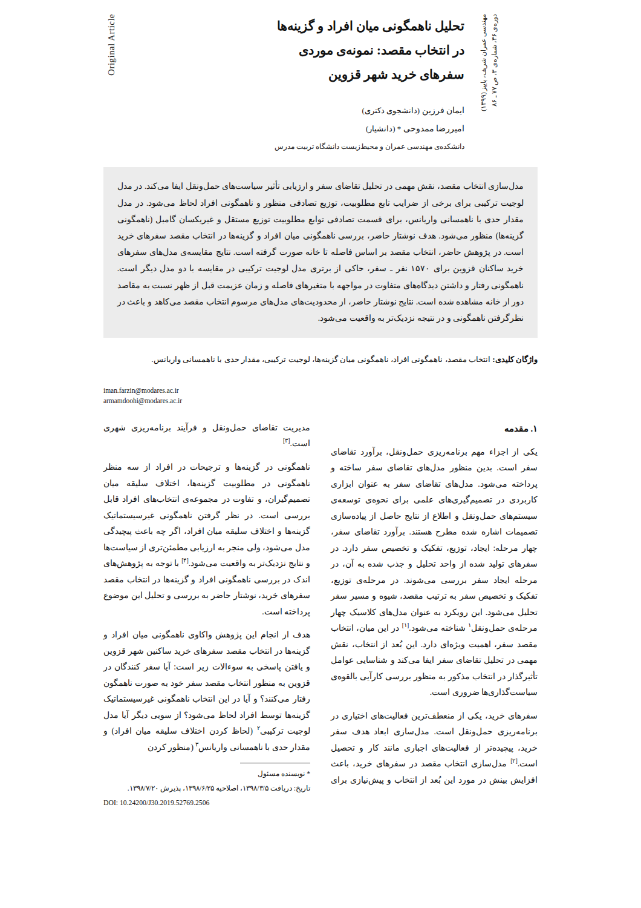مهندسی عمران شریف، پاییز (۱۳۹۹)
دوره‌ی ۳۶، شماره‌ی ۳، ص ۷۷ ـ ۸۶
تحلیل ناهمگونی میان افراد و گزینه‌ها
در انتخاب مقصد: نمونه‌ی موردی
سفرهای خرید شهر قزوین
ایمان فرزین (دانشجوی دکتری)
امیررضا ممدوحی * (دانشیار)
دانشکده‌ی مهندسی عمران و محیط‌زیست دانشگاه تربیت مدرس
Original Article
مدل‌سازی انتخاب مقصد، نقش مهمی در تحلیل تقاضای سفر و ارزیابی تأثیر سیاست‌های حمل‌ونقل ایفا می‌کند. در مدل لوجیت ترکیبی برای برخی از ضرایب تابع مطلوبیت، توزیع تصادفی منظور و ناهمگونی افراد لحاظ می‌شود. در مدل مقدار حدی با ناهمسانی واریانس، برای قسمت تصادفی توابع مطلوبیت توزیع مستقل و غیریکسان گامبل (ناهمگونی گزینه‌ها) منظور می‌شود. هدف نوشتار حاضر، بررسی ناهمگونی میان افراد و گزینه‌ها در انتخاب مقصد سفرهای خرید است. در پژوهش حاضر، انتخاب مقصد بر اساس فاصله تا خانه صورت گرفته است. نتایج مقایسه‌ی مدل‌های سفرهای خرید ساکنان قزوین برای ۱۵۷۰ نفر ـ سفر، حاکی از برتری مدل لوجیت ترکیبی در مقایسه با دو مدل دیگر است. ناهمگونی رفتار و داشتن دیدگاه‌های متفاوت در مواجهه با متغیرهای فاصله و زمان عزیمت قبل از ظهر نسبت به مقاصد دور از خانه مشاهده شده است. نتایج نوشتار حاضر، از محدودیت‌های مدل‌های مرسوم انتخاب مقصد می‌کاهد و باعث در نظر‌گرفتن ناهمگونی و در نتیجه نزدیک‌تر به واقعیت می‌شود.
واژگان کلیدی: انتخاب مقصد، ناهمگونی افراد، ناهمگونی میان گزینه‌ها، لوجیت ترکیبی، مقدار حدی با ناهمسانی واریانس.
iman.farzin@modares.ac.ir
armamdoohi@modares.ac.ir
۱. مقدمه
یکی از اجزاء مهم برنامه‌ریزی حمل‌ونقل، برآورد تقاضای سفر است. بدین منظور مدل‌های تقاضای سفر ساخته و پرداخته می‌شود. مدل‌های تقاضای سفر به عنوان ابزاری کاربردی در تصمیم‌گیری‌های علمی برای نحوه‌ی توسعه‌ی سیستم‌های حمل‌ونقل و اطلاع از نتایج حاصل از پیاده‌سازی تصمیمات اشاره شده مطرح هستند. برآورد تقاضای سفر، چهار مرحله: ایجاد، توزیع، تفکیک و تخصیص سفر دارد. در سفرهای تولید شده از واحد تحلیل و جذب شده به آن، در مرحله ایجاد سفر بررسی می‌شوند. در مرحله‌ی توزیع، تفکیک و تخصیص سفر به ترتیب مقصد، شیوه و مسیر سفر تحلیل می‌شود. این رویکرد به عنوان مدل‌های کلاسیک چهار مرحله‌ی حمل‌ونقل۱ شناخته می‌شود.[۱] در این میان، انتخاب مقصد سفر، اهمیت ویژه‌ای دارد. این بُعد از انتخاب، نقش مهمی در تحلیل تقاضای سفر ایفا می‌کند و شناسایی عوامل تأثیرگذار در انتخاب مذکور به منظور بررسی کارآیی بالقوه‌ی سیاست‌گذاری‌ها ضروری است.
سفرهای خرید، یکی از منعطف‌ترین فعالیت‌های اختیاری در برنامه‌ریزی حمل‌ونقل است. مدل‌سازی ابعاد هدف سفر خرید، پیچیده‌تر از فعالیت‌های اجباری مانند کار و تحصیل است.[۲] مدل‌سازی انتخاب مقصد در سفرهای خرید، باعث افزایش بینش در مورد این بُعد از انتخاب و پیش‌نیازی برای مدیریت تقاضای حمل‌ونقل و فرآیند برنامه‌ریزی شهری است.[۳]
ناهمگونی در گزینه‌ها و ترجیحات در افراد از سه منظر ناهمگونی در مطلوبیت گزینه‌ها، اختلاف سلیقه میان تصمیم‌گیران، و تفاوت در مجموعه‌ی انتخاب‌های افراد قابل بررسی است. در نظر گرفتن ناهمگونی غیرسیستماتیک گزینه‌ها و اختلاف سلیقه میان افراد، اگر چه باعث پیچیدگی مدل می‌شود، ولی منجر به ارزیابی مطمئن‌تری از سیاست‌ها و نتایج نزدیک‌تر به واقعیت می‌شود.[۴] با توجه به پژوهش‌های اندک در بررسی ناهمگونی افراد و گزینه‌ها در انتخاب مقصد سفرهای خرید، نوشتار حاضر به بررسی و تحلیل این موضوع پرداخته است.
هدف از انجام این پژوهش واکاوی ناهمگونی میان افراد و گزینه‌ها در انتخاب مقصد سفرهای خرید ساکنین شهر قزوین و یافتن پاسخی به سوءالات زیر است: آیا سفر کنندگان در قزوین به منظور انتخاب مقصد سفر خود به صورت ناهمگون رفتار می‌کنند؟ و آیا در این انتخاب ناهمگونی غیرسیستماتیک گزینه‌ها توسط افراد لحاظ می‌شود؟ از سویی دیگر آیا مدل لوجیت ترکیبی۲ (لحاظ کردن اختلاف سلیقه میان افراد) و مقدار حدی با ناهمسانی واریانس۳ (منظور کردن
* نویسنده مسئول
تاریخ: دریافت ۱۳۹۸/۳/۵، اصلاحیه ۱۳۹۸/۶/۲۵، پذیرش ۱۳۹۸/۷/۲۰.
DOI: 10.24200/J30.2019.52769.2506